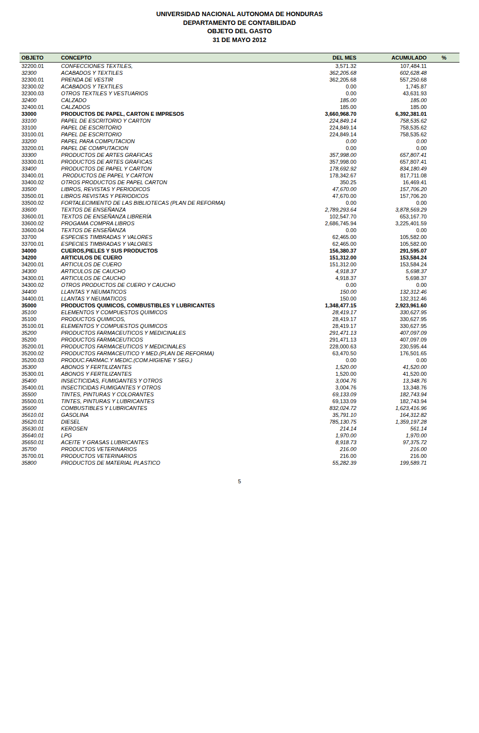UNIVERSIDAD NACIONAL AUTONOMA DE HONDURAS
DEPARTAMENTO DE CONTABILIDAD
OBJETO DEL GASTO
31 DE MAYO 2012
| OBJETO | CONCEPTO | DEL MES | ACUMULADO | % |
| --- | --- | --- | --- | --- |
| 32200.01 | CONFECCIONES TEXTILES, | 3,571.32 | 107,484.11 | |
| 32300 | ACABADOS Y TEXTILES | 362,205.68 | 602,628.48 | |
| 32300.01 | PRENDA DE VESTIR | 362,205.68 | 557,250.68 | |
| 32300.02 | ACABADOS Y TEXTILES | 0.00 | 1,745.87 | |
| 32300.03 | OTROS TEXTILES Y VESTUARIOS | 0.00 | 43,631.93 | |
| 32400 | CALZADO | 185.00 | 185.00 | |
| 32400.01 | CALZADOS | 185.00 | 185.00 | |
| 33000 | PRODUCTOS DE PAPEL, CARTON E IMPRESOS | 3,660,968.70 | 6,392,381.01 | |
| 33100 | PAPEL DE ESCRITORIO Y CARTON | 224,849.14 | 758,535.62 | |
| 33100 | PAPEL DE ESCRITORIO | 224,849.14 | 758,535.62 | |
| 33100.01 | PAPEL DE ESCRITORIO | 224,849.14 | 758,535.62 | |
| 33200 | PAPEL PARA COMPUTACION | 0.00 | 0.00 | |
| 33200.01 | PAPEL DE COMPUTACION | 0.00 | 0.00 | |
| 33300 | PRODUCTOS DE ARTES GRAFICAS | 357,998.00 | 657,807.41 | |
| 33300.01 | PRODUCTOS DE ARTES GRAFICAS | 357,998.00 | 657,807.41 | |
| 33400 | PRODUCTOS DE PAPEL Y CARTON | 178,692.92 | 834,180.49 | |
| 33400.01 | PRODUCTOS DE PAPEL Y CARTON | 178,342.67 | 817,711.08 | |
| 33400.02 | OTROS PRODUCTOS DE PAPEL CARTON | 350.25 | 16,469.41 | |
| 33500 | LIBROS, REVISTAS Y PERIODICOS | 47,670.00 | 157,706.20 | |
| 33500.01 | LIBROS REVISTAS Y PERIODICOS | 47,670.00 | 157,706.20 | |
| 33500.02 | FORTALECIMIENTO DE LAS BIBLIOTECAS (PLAN DE REFORMA) | 0.00 | 0.00 | |
| 33600 | TEXTOS DE ENSEÑANZA | 2,789,293.64 | 3,878,569.29 | |
| 33600.01 | TEXTOS DE ENSEÑANZA LIBRERÍA | 102,547.70 | 653,167.70 | |
| 33600.02 | PROGAMA COMPRA LIBROS | 2,686,745.94 | 3,225,401.59 | |
| 33600.04 | TEXTOS DE ENSEÑANZA | 0.00 | 0.00 | |
| 33700 | ESPECIES TIMBRADAS Y VALORES | 62,465.00 | 105,582.00 | |
| 33700.01 | ESPECIES TIMBRADAS Y VALORES | 62,465.00 | 105,582.00 | |
| 34000 | CUEROS,PIELES Y SUS PRODUCTOS | 156,380.37 | 291,595.07 | |
| 34200 | ARTICULOS DE CUERO | 151,312.00 | 153,584.24 | |
| 34200.01 | ARTICULOS DE CUERO | 151,312.00 | 153,584.24 | |
| 34300 | ARTICULOS DE CAUCHO | 4,918.37 | 5,698.37 | |
| 34300.01 | ARTICULOS DE CAUCHO | 4,918.37 | 5,698.37 | |
| 34300.02 | OTROS PRODUCTOS DE CUERO Y CAUCHO | 0.00 | 0.00 | |
| 34400 | LLANTAS Y NEUMATICOS | 150.00 | 132,312.46 | |
| 34400.01 | LLANTAS Y NEUMATICOS | 150.00 | 132,312.46 | |
| 35000 | PRODUCTOS QUIMICOS, COMBUSTIBLES Y LUBRICANTES | 1,348,477.15 | 2,923,961.60 | |
| 35100 | ELEMENTOS Y COMPUESTOS QUIMICOS | 28,419.17 | 330,627.95 | |
| 35100 | PRODUCTOS QUIMICOS, | 28,419.17 | 330,627.95 | |
| 35100.01 | ELEMENTOS Y COMPUESTOS QUIMICOS | 28,419.17 | 330,627.95 | |
| 35200 | PRODUCTOS FARMACEUTICOS Y MEDICINALES | 291,471.13 | 407,097.09 | |
| 35200 | PRODUCTOS FARMACEUTICOS | 291,471.13 | 407,097.09 | |
| 35200.01 | PRODUCTOS FARMACEUTICOS Y MEDICINALES | 228,000.63 | 230,595.44 | |
| 35200.02 | PRODUCTOS FARMACEUTICO Y MED.(PLAN DE REFORMA) | 63,470.50 | 176,501.65 | |
| 35200.03 | PRODUC.FARMAC.Y MEDIC.(COM.HIGIENE Y SEG.) | 0.00 | 0.00 | |
| 35300 | ABONOS Y FERTILIZANTES | 1,520.00 | 41,520.00 | |
| 35300.01 | ABONOS Y FERTILIZANTES | 1,520.00 | 41,520.00 | |
| 35400 | INSECTICIDAS, FUMIGANTES Y OTROS | 3,004.76 | 13,348.76 | |
| 35400.01 | INSECTICIDAS FUMIGANTES Y OTROS | 3,004.76 | 13,348.76 | |
| 35500 | TINTES, PINTURAS Y COLORANTES | 69,133.09 | 182,743.94 | |
| 35500.01 | TINTES, PINTURAS Y LUBRICANTES | 69,133.09 | 182,743.94 | |
| 35600 | COMBUSTIBLES Y LUBRICANTES | 832,024.72 | 1,623,416.96 | |
| 35610.01 | GASOLINA | 35,791.10 | 164,312.82 | |
| 35620.01 | DIESEL | 785,130.75 | 1,359,197.28 | |
| 35630.01 | KEROSEN | 214.14 | 561.14 | |
| 35640.01 | LPG | 1,970.00 | 1,970.00 | |
| 35650.01 | ACEITE Y GRASAS LUBRICANTES | 8,918.73 | 97,375.72 | |
| 35700 | PRODUCTOS VETERINARIOS | 216.00 | 216.00 | |
| 35700.01 | PRODUCTOS VETERINARIOS | 216.00 | 216.00 | |
| 35800 | PRODUCTOS DE MATERIAL PLASTICO | 55,282.39 | 199,589.71 | |
| 5 |